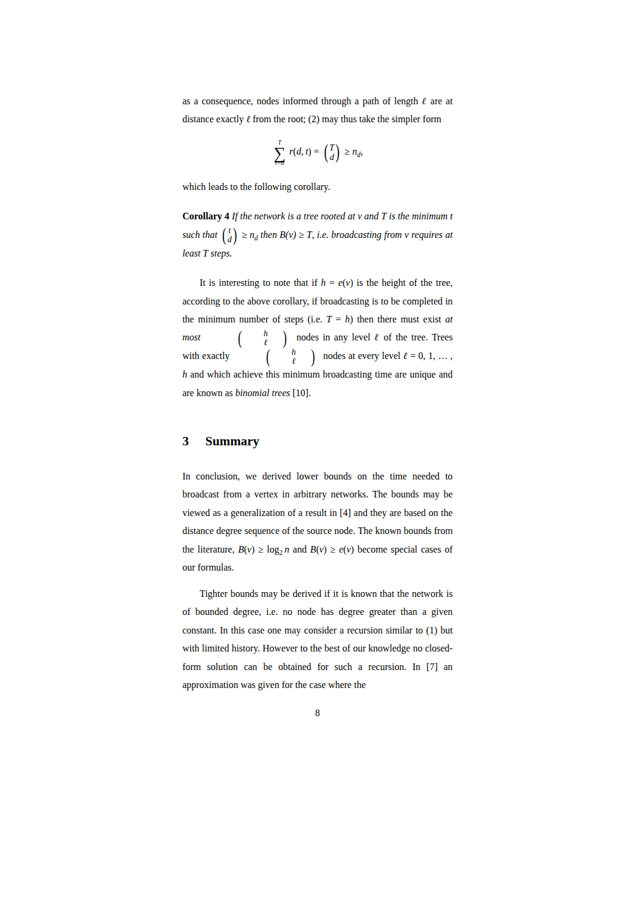as a consequence, nodes informed through a path of length ℓ are at distance exactly ℓ from the root; (2) may thus take the simpler form
T ∑ t=d r(d, t) = (Td) ≥ nd,
which leads to the following corollary.
Corollary 4 If the network is a tree rooted at v and T is the minimum t such that (td) ≥ nd then B(v) ≥ T, i.e. broadcasting from v requires at least T steps.
It is interesting to note that if h = e(v) is the height of the tree, according to the above corollary, if broadcasting is to be completed in the minimum number of steps (i.e. T = h) then there must exist at most (hℓ) nodes in any level ℓ of the tree. Trees with exactly (hℓ) nodes at every level ℓ = 0, 1, … , h and which achieve this minimum broadcasting time are unique and are known as binomial trees [10].
3 Summary
In conclusion, we derived lower bounds on the time needed to broadcast from a vertex in arbitrary networks. The bounds may be viewed as a generalization of a result in [4] and they are based on the distance degree sequence of the source node. The known bounds from the literature, B(v) ≥ log2 n and B(v) ≥ e(v) become special cases of our formulas.
Tighter bounds may be derived if it is known that the network is of bounded degree, i.e. no node has degree greater than a given constant. In this case one may consider a recursion similar to (1) but with limited history. However to the best of our knowledge no closed-form solution can be obtained for such a recursion. In [7] an approximation was given for the case where the
8